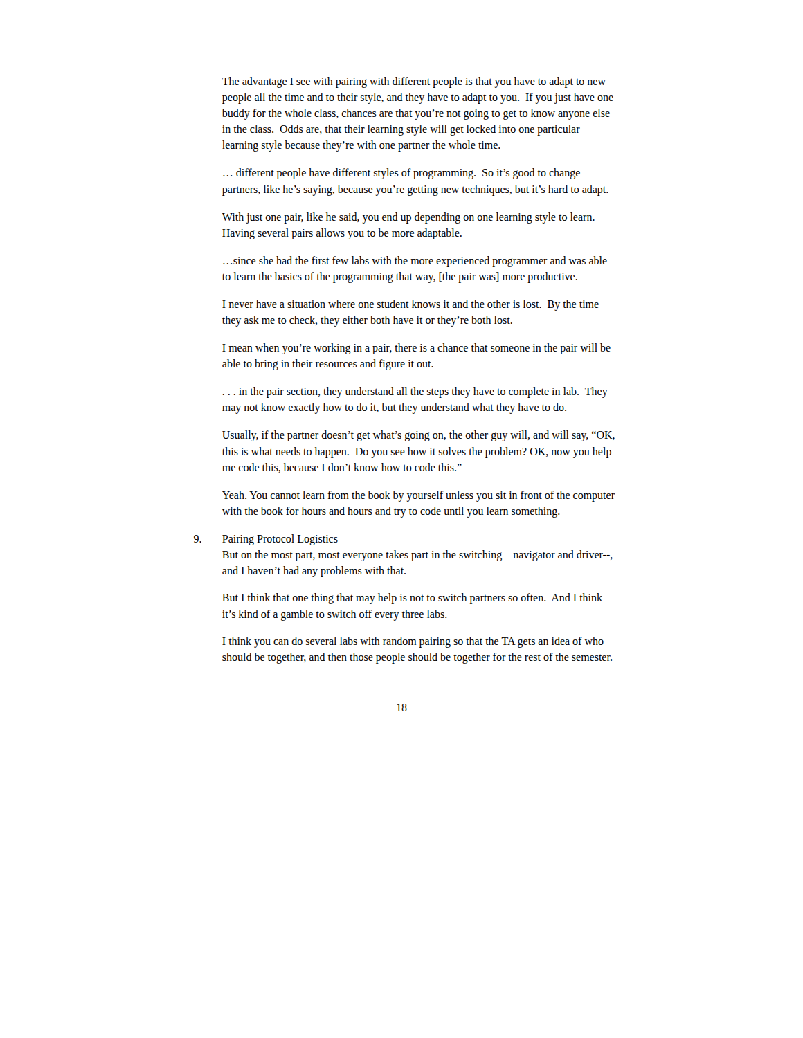The advantage I see with pairing with different people is that you have to adapt to new people all the time and to their style, and they have to adapt to you. If you just have one buddy for the whole class, chances are that you’re not going to get to know anyone else in the class. Odds are, that their learning style will get locked into one particular learning style because they’re with one partner the whole time.
… different people have different styles of programming. So it’s good to change partners, like he’s saying, because you’re getting new techniques, but it’s hard to adapt.
With just one pair, like he said, you end up depending on one learning style to learn. Having several pairs allows you to be more adaptable.
…since she had the first few labs with the more experienced programmer and was able to learn the basics of the programming that way, [the pair was] more productive.
I never have a situation where one student knows it and the other is lost. By the time they ask me to check, they either both have it or they’re both lost.
I mean when you’re working in a pair, there is a chance that someone in the pair will be able to bring in their resources and figure it out.
. . . in the pair section, they understand all the steps they have to complete in lab. They may not know exactly how to do it, but they understand what they have to do.
Usually, if the partner doesn’t get what’s going on, the other guy will, and will say, “OK, this is what needs to happen. Do you see how it solves the problem? OK, now you help me code this, because I don’t know how to code this.”
Yeah. You cannot learn from the book by yourself unless you sit in front of the computer with the book for hours and hours and try to code until you learn something.
9.
Pairing Protocol Logistics
But on the most part, most everyone takes part in the switching—navigator and driver--, and I haven’t had any problems with that.
But I think that one thing that may help is not to switch partners so often. And I think it’s kind of a gamble to switch off every three labs.
I think you can do several labs with random pairing so that the TA gets an idea of who should be together, and then those people should be together for the rest of the semester.
18